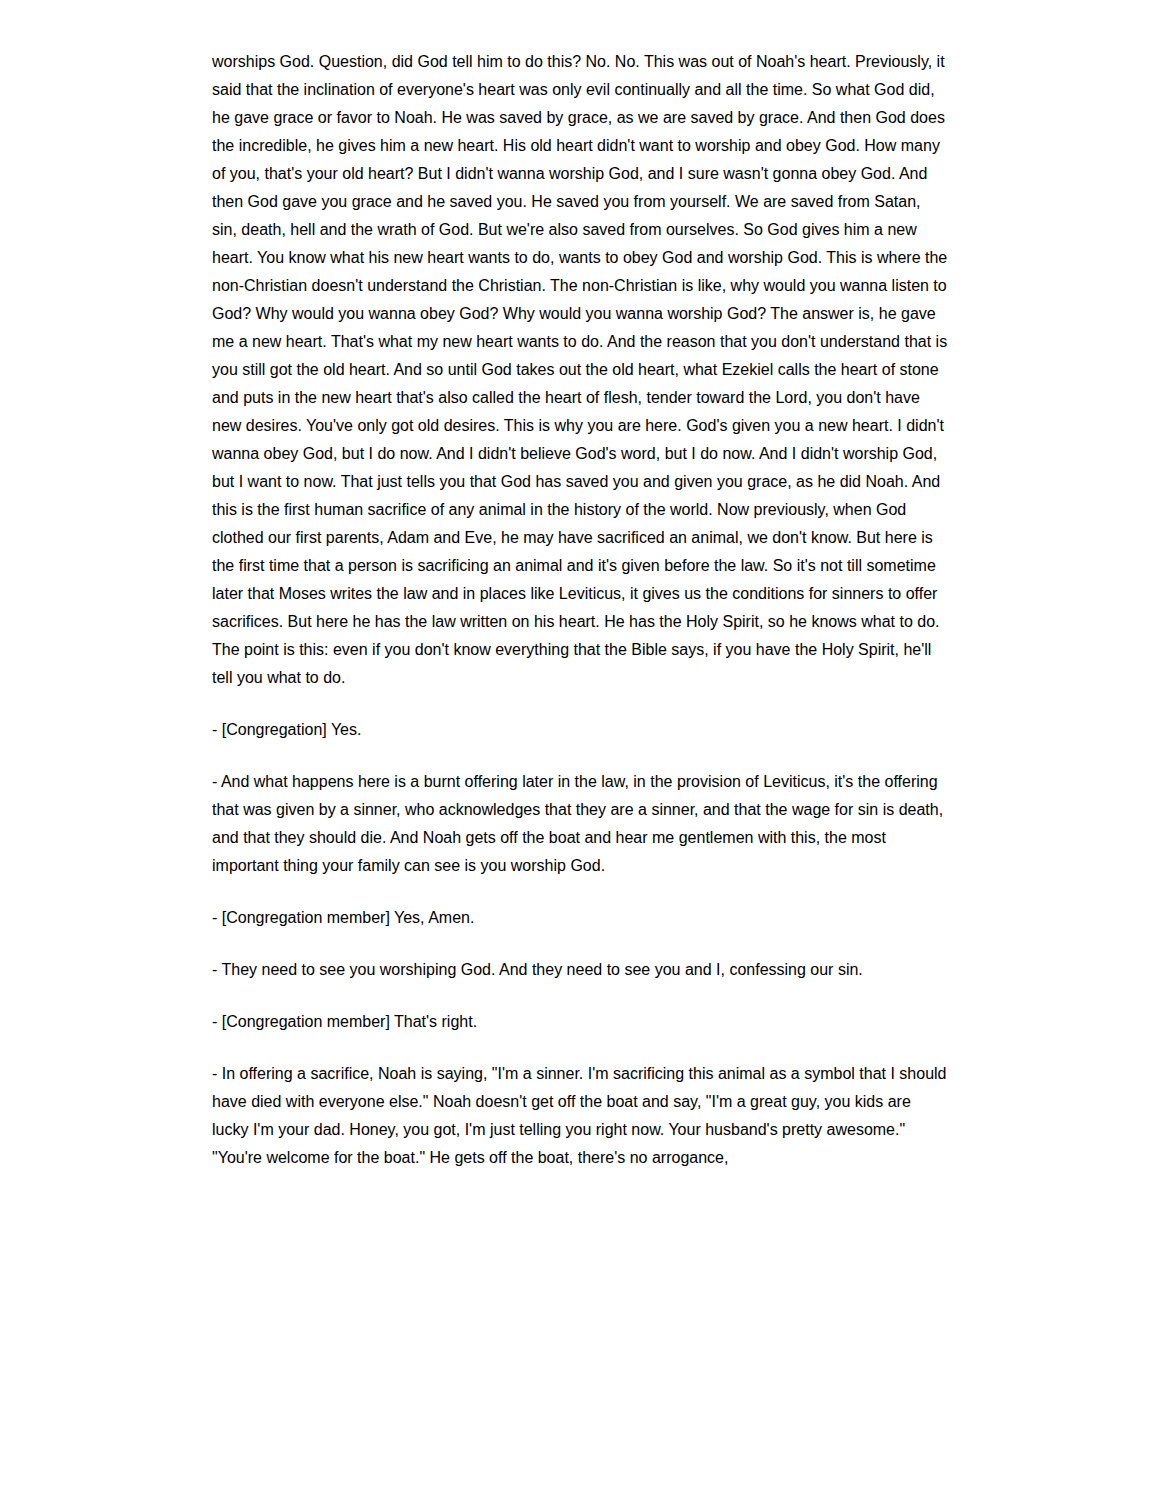worships God. Question, did God tell him to do this? No. No. This was out of Noah's heart. Previously, it said that the inclination of everyone's heart was only evil continually and all the time. So what God did, he gave grace or favor to Noah. He was saved by grace, as we are saved by grace. And then God does the incredible, he gives him a new heart. His old heart didn't want to worship and obey God. How many of you, that's your old heart? But I didn't wanna worship God, and I sure wasn't gonna obey God. And then God gave you grace and he saved you. He saved you from yourself. We are saved from Satan, sin, death, hell and the wrath of God. But we're also saved from ourselves. So God gives him a new heart. You know what his new heart wants to do, wants to obey God and worship God. This is where the non-Christian doesn't understand the Christian. The non-Christian is like, why would you wanna listen to God? Why would you wanna obey God? Why would you wanna worship God? The answer is, he gave me a new heart. That's what my new heart wants to do. And the reason that you don't understand that is you still got the old heart. And so until God takes out the old heart, what Ezekiel calls the heart of stone and puts in the new heart that's also called the heart of flesh, tender toward the Lord, you don't have new desires. You've only got old desires. This is why you are here. God's given you a new heart. I didn't wanna obey God, but I do now. And I didn't believe God's word, but I do now. And I didn't worship God, but I want to now. That just tells you that God has saved you and given you grace, as he did Noah. And this is the first human sacrifice of any animal in the history of the world. Now previously, when God clothed our first parents, Adam and Eve, he may have sacrificed an animal, we don't know. But here is the first time that a person is sacrificing an animal and it's given before the law. So it's not till sometime later that Moses writes the law and in places like Leviticus, it gives us the conditions for sinners to offer sacrifices. But here he has the law written on his heart. He has the Holy Spirit, so he knows what to do. The point is this: even if you don't know everything that the Bible says, if you have the Holy Spirit, he'll tell you what to do.
- [Congregation] Yes.
- And what happens here is a burnt offering later in the law, in the provision of Leviticus, it's the offering that was given by a sinner, who acknowledges that they are a sinner, and that the wage for sin is death, and that they should die. And Noah gets off the boat and hear me gentlemen with this, the most important thing your family can see is you worship God.
- [Congregation member] Yes, Amen.
- They need to see you worshiping God. And they need to see you and I, confessing our sin.
- [Congregation member] That's right.
- In offering a sacrifice, Noah is saying, "I'm a sinner. I'm sacrificing this animal as a symbol that I should have died with everyone else." Noah doesn't get off the boat and say, "I'm a great guy, you kids are lucky I'm your dad. Honey, you got, I'm just telling you right now. Your husband's pretty awesome." "You're welcome for the boat." He gets off the boat, there's no arrogance,